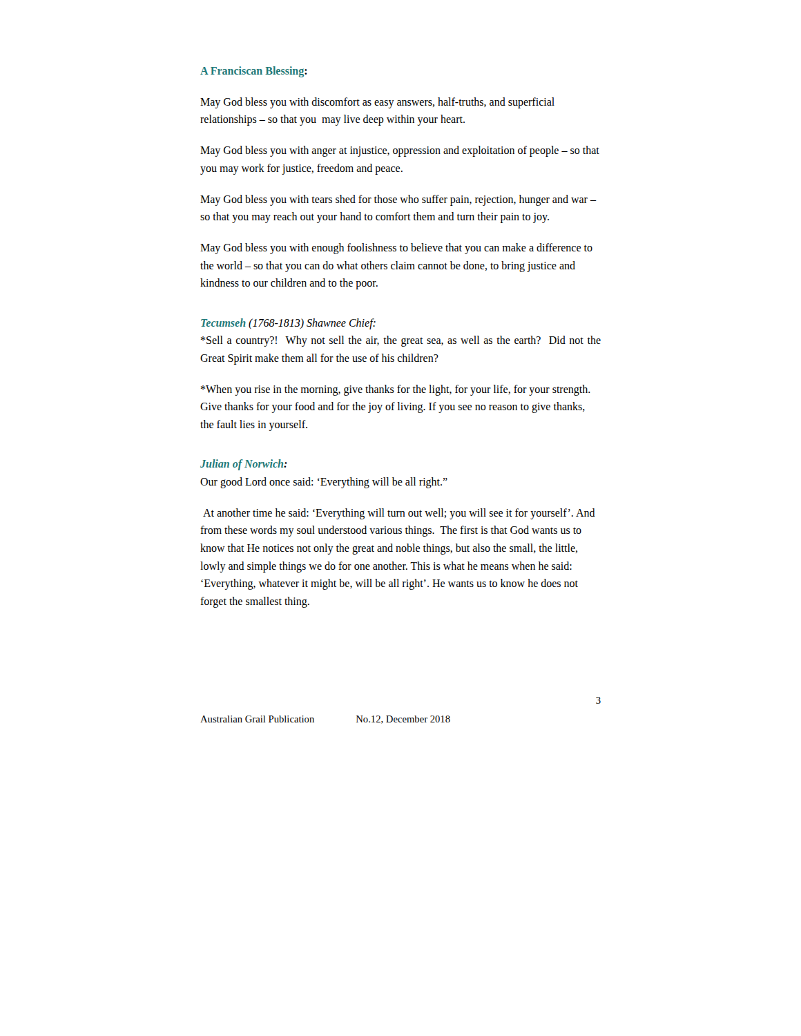A Franciscan Blessing:
May God bless you with discomfort as easy answers, half-truths, and superficial relationships – so that you may live deep within your heart.
May God bless you with anger at injustice, oppression and exploitation of people – so that you may work for justice, freedom and peace.
May God bless you with tears shed for those who suffer pain, rejection, hunger and war – so that you may reach out your hand to comfort them and turn their pain to joy.
May God bless you with enough foolishness to believe that you can make a difference to the world – so that you can do what others claim cannot be done, to bring justice and kindness to our children and to the poor.
Tecumseh (1768-1813) Shawnee Chief:
*Sell a country?! Why not sell the air, the great sea, as well as the earth? Did not the Great Spirit make them all for the use of his children?
*When you rise in the morning, give thanks for the light, for your life, for your strength. Give thanks for your food and for the joy of living. If you see no reason to give thanks, the fault lies in yourself.
Julian of Norwich:
Our good Lord once said: ‘Everything will be all right.”
At another time he said: ‘Everything will turn out well; you will see it for yourself’. And from these words my soul understood various things. The first is that God wants us to know that He notices not only the great and noble things, but also the small, the little, lowly and simple things we do for one another. This is what he means when he said: ‘Everything, whatever it might be, will be all right’. He wants us to know he does not forget the smallest thing.
3
Australian Grail Publication
No.12, December 2018